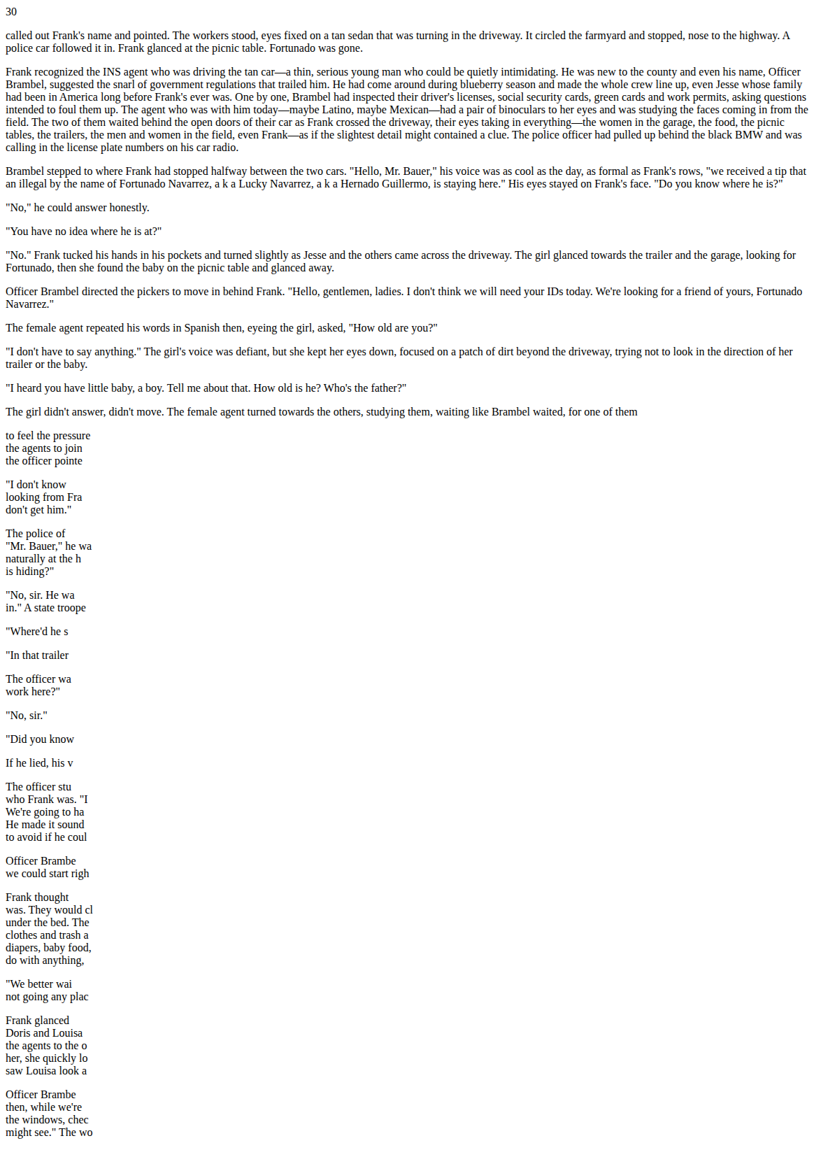30
called out Frank's name and pointed. The workers stood, eyes fixed on a tan sedan that was turning in the driveway. It circled the farmyard and stopped, nose to the highway. A police car followed it in. Frank glanced at the picnic table. Fortunado was gone.
Frank recognized the INS agent who was driving the tan car—a thin, serious young man who could be quietly intimidating. He was new to the county and even his name, Officer Brambel, suggested the snarl of government regulations that trailed him. He had come around during blueberry season and made the whole crew line up, even Jesse whose family had been in America long before Frank's ever was. One by one, Brambel had inspected their driver's licenses, social security cards, green cards and work permits, asking questions intended to foul them up. The agent who was with him today—maybe Latino, maybe Mexican—had a pair of binoculars to her eyes and was studying the faces coming in from the field. The two of them waited behind the open doors of their car as Frank crossed the driveway, their eyes taking in everything—the women in the garage, the food, the picnic tables, the trailers, the men and women in the field, even Frank—as if the slightest detail might contained a clue. The police officer had pulled up behind the black BMW and was calling in the license plate numbers on his car radio.
Brambel stepped to where Frank had stopped halfway between the two cars. "Hello, Mr. Bauer," his voice was as cool as the day, as formal as Frank's rows, "we received a tip that an illegal by the name of Fortunado Navarrez, a k a Lucky Navarrez, a k a Hernado Guillermo, is staying here." His eyes stayed on Frank's face. "Do you know where he is?"
"No," he could answer honestly.
"You have no idea where he is at?"
"No." Frank tucked his hands in his pockets and turned slightly as Jesse and the others came across the driveway. The girl glanced towards the trailer and the garage, looking for Fortunado, then she found the baby on the picnic table and glanced away.
Officer Brambel directed the pickers to move in behind Frank. "Hello, gentlemen, ladies. I don't think we will need your IDs today. We're looking for a friend of yours, Fortunado Navarrez."
The female agent repeated his words in Spanish then, eyeing the girl, asked, "How old are you?"
"I don't have to say anything." The girl's voice was defiant, but she kept her eyes down, focused on a patch of dirt beyond the driveway, trying not to look in the direction of her trailer or the baby.
"I heard you have little baby, a boy. Tell me about that. How old is he? Who's the father?"
The girl didn't answer, didn't move. The female agent turned towards the others, studying them, waiting like Brambel waited, for one of them
to feel the pressure
the agents to join
the officer pointe
"I don't know
looking from Fra
don't get him."
The police of
"Mr. Bauer," he wa
naturally at the h
is hiding?"
"No, sir. He wa
in." A state troope
"Where'd he s
"In that trailer
The officer wa
work here?"
"No, sir."
"Did you know
If he lied, his v
The officer stu
who Frank was. "I
We're going to ha
He made it sound
to avoid if he coul
Officer Brambe
we could start righ
Frank thought
was. They would cl
under the bed. The
clothes and trash a
diapers, baby food,
do with anything,
"We better wai
not going any plac
Frank glanced
Doris and Louisa
the agents to the o
her, she quickly lo
saw Louisa look a
Officer Brambe
then, while we're
the windows, chec
might see." The wo